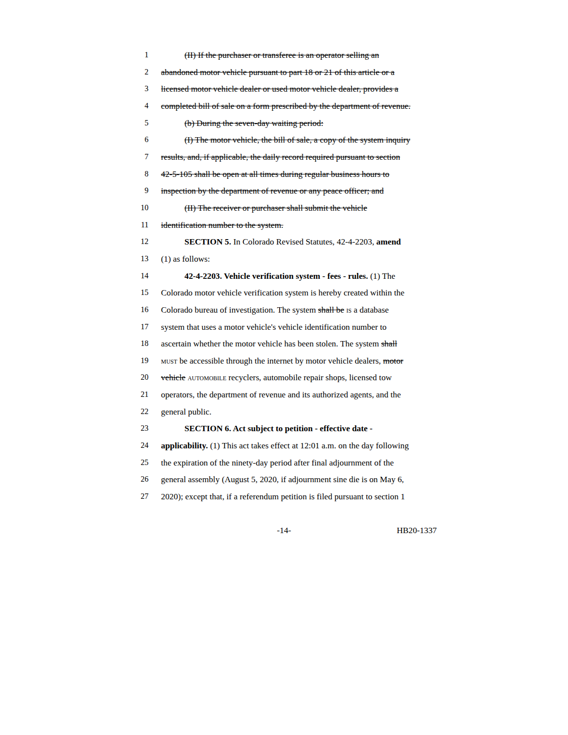1
(II) If the purchaser or transferee is an operator selling an
2
abandoned motor vehicle pursuant to part 18 or 21 of this article or a
3
licensed motor vehicle dealer or used motor vehicle dealer, provides a
4
completed bill of sale on a form prescribed by the department of revenue.
5
(b) During the seven-day waiting period:
6
(I) The motor vehicle, the bill of sale, a copy of the system inquiry
7
results, and, if applicable, the daily record required pursuant to section
8
42-5-105 shall be open at all times during regular business hours to
9
inspection by the department of revenue or any peace officer; and
10
(II) The receiver or purchaser shall submit the vehicle
11
identification number to the system.
12
SECTION 5. In Colorado Revised Statutes, 42-4-2203, amend
13
(1) as follows:
14
42-4-2203. Vehicle verification system - fees - rules. (1) The
15
Colorado motor vehicle verification system is hereby created within the
16
Colorado bureau of investigation. The system shall be is a database
17
system that uses a motor vehicle's vehicle identification number to
18
ascertain whether the motor vehicle has been stolen. The system shall
19
must be accessible through the internet by motor vehicle dealers, motor
20
vehicle automobile recyclers, automobile repair shops, licensed tow
21
operators, the department of revenue and its authorized agents, and the
22
general public.
23
SECTION 6. Act subject to petition - effective date -
24
applicability. (1) This act takes effect at 12:01 a.m. on the day following
25
the expiration of the ninety-day period after final adjournment of the
26
general assembly (August 5, 2020, if adjournment sine die is on May 6,
27
2020); except that, if a referendum petition is filed pursuant to section 1
-14-
HB20-1337